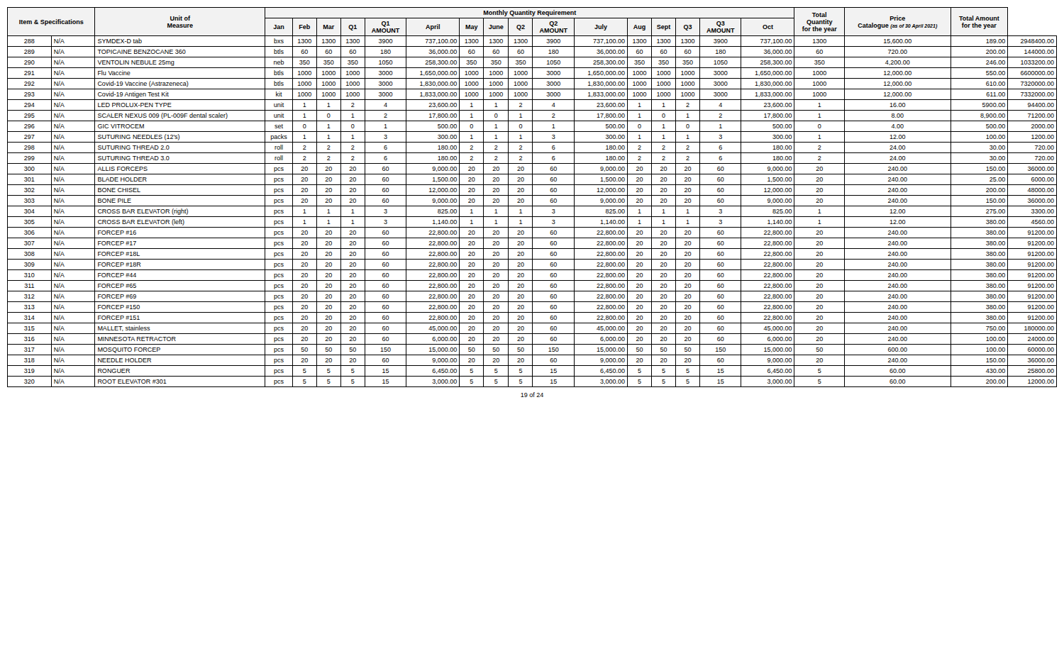| Item & Specifications | Unit of Measure | Monthly Quantity Requirement | Total Quantity for the year | Price Catalogue (as of 30 April 2021) | Total Amount for the year |
| --- | --- | --- | --- | --- | --- |
| Jan | Feb | Mar | Q1 | Q1 AMOUNT | April | May | June | Q2 | Q2 AMOUNT | July | Aug | Sept | Q3 | Q3 AMOUNT | Oct |
| 288 | N/A | SYMDEX-D tab | bxs | 1300 | 1300 | 1300 | 3900 | 737,100.00 | 1300 | 1300 | 1300 | 3900 | 737,100.00 | 1300 | 1300 | 1300 | 3900 | 737,100.00 | 1300 | 15,600.00 | 189.00 | 2948400.00 |
| 289 | N/A | TOPICAINE BENZOCANE 360 | btls | 60 | 60 | 60 | 180 | 36,000.00 | 60 | 60 | 60 | 180 | 36,000.00 | 60 | 60 | 60 | 180 | 36,000.00 | 60 | 720.00 | 200.00 | 144000.00 |
| 290 | N/A | VENTOLIN NEBULE 25mg | neb | 350 | 350 | 350 | 1050 | 258,300.00 | 350 | 350 | 350 | 1050 | 258,300.00 | 350 | 350 | 350 | 1050 | 258,300.00 | 350 | 4,200.00 | 246.00 | 1033200.00 |
| 291 | N/A | Flu Vaccine | btls | 1000 | 1000 | 1000 | 3000 | 1,650,000.00 | 1000 | 1000 | 1000 | 3000 | 1,650,000.00 | 1000 | 1000 | 1000 | 3000 | 1,650,000.00 | 1000 | 12,000.00 | 550.00 | 6600000.00 |
| 292 | N/A | Covid-19 Vaccine (Astrazeneca) | btls | 1000 | 1000 | 1000 | 3000 | 1,830,000.00 | 1000 | 1000 | 1000 | 3000 | 1,830,000.00 | 1000 | 1000 | 1000 | 3000 | 1,830,000.00 | 1000 | 12,000.00 | 610.00 | 7320000.00 |
| 293 | N/A | Covid-19 Antigen Test Kit | kit | 1000 | 1000 | 1000 | 3000 | 1,833,000.00 | 1000 | 1000 | 1000 | 3000 | 1,833,000.00 | 1000 | 1000 | 1000 | 3000 | 1,833,000.00 | 1000 | 12,000.00 | 611.00 | 7332000.00 |
| 294 | N/A | LED PROLUX-PEN TYPE | unit | 1 | 1 | 2 | 4 | 23,600.00 | 1 | 1 | 2 | 4 | 23,600.00 | 1 | 1 | 2 | 4 | 23,600.00 | 1 | 16.00 | 5900.00 | 94400.00 |
| 295 | N/A | SCALER NEXUS 009 (PL-009F dental scaler) | unit | 1 | 0 | 1 | 2 | 17,800.00 | 1 | 0 | 1 | 2 | 17,800.00 | 1 | 0 | 1 | 2 | 17,800.00 | 1 | 8.00 | 8,900.00 | 71200.00 |
| 296 | N/A | GIC VITROCEM | set | 0 | 1 | 0 | 1 | 500.00 | 0 | 1 | 0 | 1 | 500.00 | 0 | 1 | 0 | 1 | 500.00 | 0 | 4.00 | 500.00 | 2000.00 |
| 297 | N/A | SUTURING NEEDLES (12's) | packs | 1 | 1 | 1 | 3 | 300.00 | 1 | 1 | 1 | 3 | 300.00 | 1 | 1 | 1 | 3 | 300.00 | 1 | 12.00 | 100.00 | 1200.00 |
| 298 | N/A | SUTURING THREAD 2.0 | roll | 2 | 2 | 2 | 6 | 180.00 | 2 | 2 | 2 | 6 | 180.00 | 2 | 2 | 2 | 6 | 180.00 | 2 | 24.00 | 30.00 | 720.00 |
| 299 | N/A | SUTURING THREAD 3.0 | roll | 2 | 2 | 2 | 6 | 180.00 | 2 | 2 | 2 | 6 | 180.00 | 2 | 2 | 2 | 6 | 180.00 | 2 | 24.00 | 30.00 | 720.00 |
| 300 | N/A | ALLIS FORCEPS | pcs | 20 | 20 | 20 | 60 | 9,000.00 | 20 | 20 | 20 | 60 | 9,000.00 | 20 | 20 | 20 | 60 | 9,000.00 | 20 | 240.00 | 150.00 | 36000.00 |
| 301 | N/A | BLADE HOLDER | pcs | 20 | 20 | 20 | 60 | 1,500.00 | 20 | 20 | 20 | 60 | 1,500.00 | 20 | 20 | 20 | 60 | 1,500.00 | 20 | 240.00 | 25.00 | 6000.00 |
| 302 | N/A | BONE CHISEL | pcs | 20 | 20 | 20 | 60 | 12,000.00 | 20 | 20 | 20 | 60 | 12,000.00 | 20 | 20 | 20 | 60 | 12,000.00 | 20 | 240.00 | 200.00 | 48000.00 |
| 303 | N/A | BONE PILE | pcs | 20 | 20 | 20 | 60 | 9,000.00 | 20 | 20 | 20 | 60 | 9,000.00 | 20 | 20 | 20 | 60 | 9,000.00 | 20 | 240.00 | 150.00 | 36000.00 |
| 304 | N/A | CROSS BAR ELEVATOR (right) | pcs | 1 | 1 | 1 | 3 | 825.00 | 1 | 1 | 1 | 3 | 825.00 | 1 | 1 | 1 | 3 | 825.00 | 1 | 12.00 | 275.00 | 3300.00 |
| 305 | N/A | CROSS BAR ELEVATOR (left) | pcs | 1 | 1 | 1 | 3 | 1,140.00 | 1 | 1 | 1 | 3 | 1,140.00 | 1 | 1 | 1 | 3 | 1,140.00 | 1 | 12.00 | 380.00 | 4560.00 |
| 306 | N/A | FORCEP #16 | pcs | 20 | 20 | 20 | 60 | 22,800.00 | 20 | 20 | 20 | 60 | 22,800.00 | 20 | 20 | 20 | 60 | 22,800.00 | 20 | 240.00 | 380.00 | 91200.00 |
| 307 | N/A | FORCEP #17 | pcs | 20 | 20 | 20 | 60 | 22,800.00 | 20 | 20 | 20 | 60 | 22,800.00 | 20 | 20 | 20 | 60 | 22,800.00 | 20 | 240.00 | 380.00 | 91200.00 |
| 308 | N/A | FORCEP #18L | pcs | 20 | 20 | 20 | 60 | 22,800.00 | 20 | 20 | 20 | 60 | 22,800.00 | 20 | 20 | 20 | 60 | 22,800.00 | 20 | 240.00 | 380.00 | 91200.00 |
| 309 | N/A | FORCEP #18R | pcs | 20 | 20 | 20 | 60 | 22,800.00 | 20 | 20 | 20 | 60 | 22,800.00 | 20 | 20 | 20 | 60 | 22,800.00 | 20 | 240.00 | 380.00 | 91200.00 |
| 310 | N/A | FORCEP #44 | pcs | 20 | 20 | 20 | 60 | 22,800.00 | 20 | 20 | 20 | 60 | 22,800.00 | 20 | 20 | 20 | 60 | 22,800.00 | 20 | 240.00 | 380.00 | 91200.00 |
| 311 | N/A | FORCEP #65 | pcs | 20 | 20 | 20 | 60 | 22,800.00 | 20 | 20 | 20 | 60 | 22,800.00 | 20 | 20 | 20 | 60 | 22,800.00 | 20 | 240.00 | 380.00 | 91200.00 |
| 312 | N/A | FORCEP #69 | pcs | 20 | 20 | 20 | 60 | 22,800.00 | 20 | 20 | 20 | 60 | 22,800.00 | 20 | 20 | 20 | 60 | 22,800.00 | 20 | 240.00 | 380.00 | 91200.00 |
| 313 | N/A | FORCEP #150 | pcs | 20 | 20 | 20 | 60 | 22,800.00 | 20 | 20 | 20 | 60 | 22,800.00 | 20 | 20 | 20 | 60 | 22,800.00 | 20 | 240.00 | 380.00 | 91200.00 |
| 314 | N/A | FORCEP #151 | pcs | 20 | 20 | 20 | 60 | 22,800.00 | 20 | 20 | 20 | 60 | 22,800.00 | 20 | 20 | 20 | 60 | 22,800.00 | 20 | 240.00 | 380.00 | 91200.00 |
| 315 | N/A | MALLET, stainless | pcs | 20 | 20 | 20 | 60 | 45,000.00 | 20 | 20 | 20 | 60 | 45,000.00 | 20 | 20 | 20 | 60 | 45,000.00 | 20 | 240.00 | 750.00 | 180000.00 |
| 316 | N/A | MINNESOTA RETRACTOR | pcs | 20 | 20 | 20 | 60 | 6,000.00 | 20 | 20 | 20 | 60 | 6,000.00 | 20 | 20 | 20 | 60 | 6,000.00 | 20 | 240.00 | 100.00 | 24000.00 |
| 317 | N/A | MOSQUITO FORCEP | pcs | 50 | 50 | 50 | 150 | 15,000.00 | 50 | 50 | 50 | 150 | 15,000.00 | 50 | 50 | 50 | 150 | 15,000.00 | 50 | 600.00 | 100.00 | 60000.00 |
| 318 | N/A | NEEDLE HOLDER | pcs | 20 | 20 | 20 | 60 | 9,000.00 | 20 | 20 | 20 | 60 | 9,000.00 | 20 | 20 | 20 | 60 | 9,000.00 | 20 | 240.00 | 150.00 | 36000.00 |
| 319 | N/A | RONGUER | pcs | 5 | 5 | 5 | 15 | 6,450.00 | 5 | 5 | 5 | 15 | 6,450.00 | 5 | 5 | 5 | 15 | 6,450.00 | 5 | 60.00 | 430.00 | 25800.00 |
| 320 | N/A | ROOT ELEVATOR #301 | pcs | 5 | 5 | 5 | 15 | 3,000.00 | 5 | 5 | 5 | 15 | 3,000.00 | 5 | 5 | 5 | 15 | 3,000.00 | 5 | 60.00 | 200.00 | 12000.00 |
19 of 24